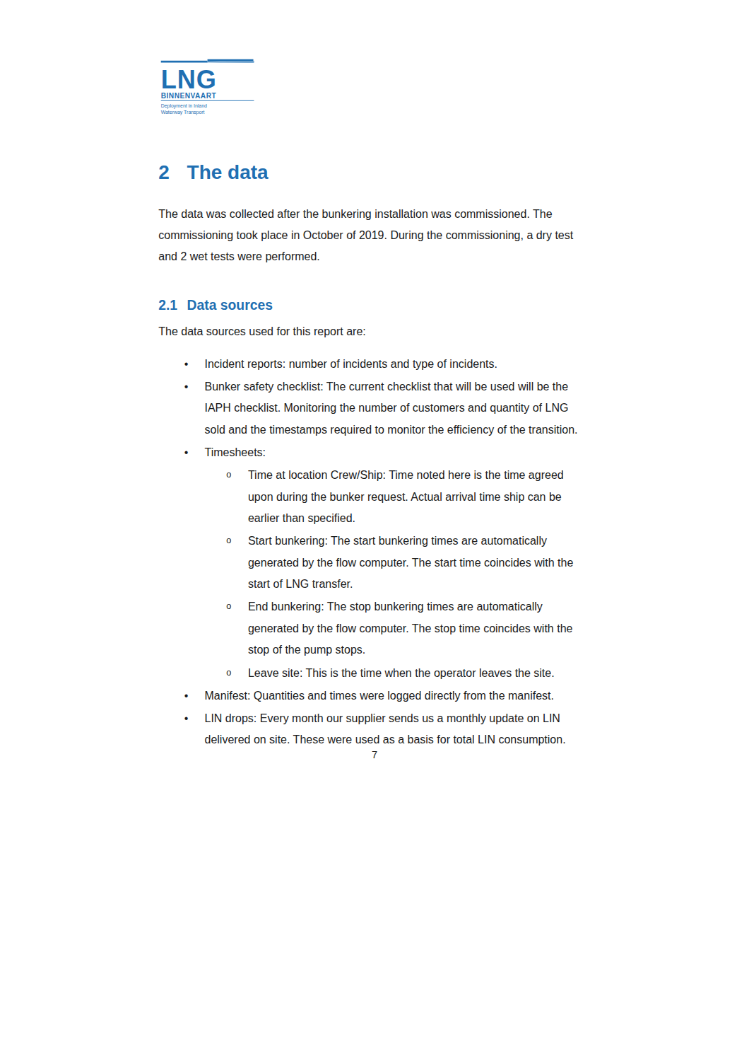LNG BINNENVAART Deployment in Inland Waterway Transport
2 The data
The data was collected after the bunkering installation was commissioned. The commissioning took place in October of 2019. During the commissioning, a dry test and 2 wet tests were performed.
2.1 Data sources
The data sources used for this report are:
Incident reports: number of incidents and type of incidents.
Bunker safety checklist: The current checklist that will be used will be the IAPH checklist. Monitoring the number of customers and quantity of LNG sold and the timestamps required to monitor the efficiency of the transition.
Timesheets:
Time at location Crew/Ship: Time noted here is the time agreed upon during the bunker request. Actual arrival time ship can be earlier than specified.
Start bunkering: The start bunkering times are automatically generated by the flow computer. The start time coincides with the start of LNG transfer.
End bunkering: The stop bunkering times are automatically generated by the flow computer. The stop time coincides with the stop of the pump stops.
Leave site: This is the time when the operator leaves the site.
Manifest: Quantities and times were logged directly from the manifest.
LIN drops: Every month our supplier sends us a monthly update on LIN delivered on site. These were used as a basis for total LIN consumption.
7